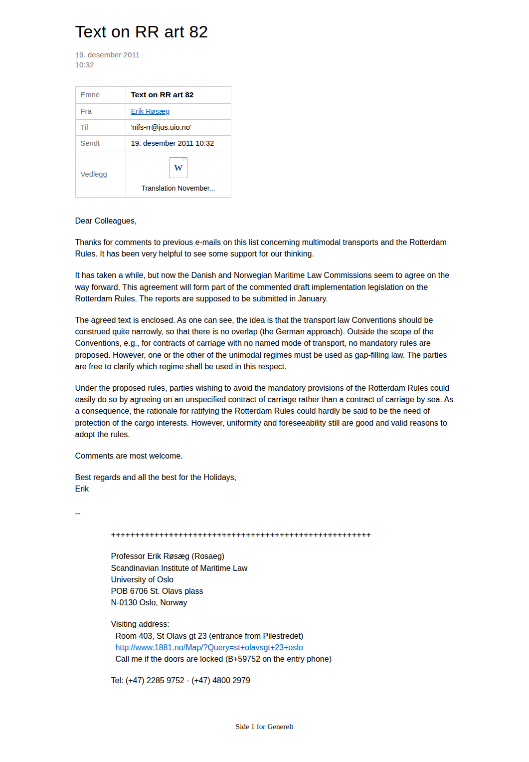Text on RR art 82
19. desember 2011
10:32
| Emne | Text on RR art 82 |
| Fra | Erik Røsæg |
| Til | 'nifs-rr@jus.uio.no' |
| Sendt | 19. desember 2011 10:32 |
| Vedlegg | W Translation November... |
Dear Colleagues,
Thanks for comments to previous e-mails on this list concerning multimodal transports and the Rotterdam Rules. It has been very helpful to see some support for our thinking.
It has taken a while, but now the Danish and Norwegian Maritime Law Commissions seem to agree on the way forward. This agreement will form part of the commented draft implementation legislation on the Rotterdam Rules. The reports are supposed to be submitted in January.
The agreed text is enclosed. As one can see, the idea is that the transport law Conventions should be construed quite narrowly, so that there is no overlap (the German approach). Outside the scope of the Conventions, e.g., for contracts of carriage with no named mode of transport, no mandatory rules are proposed. However, one or the other of the unimodal regimes must be used as gap-filling law. The parties are free to clarify which regime shall be used in this respect.
Under the proposed rules, parties wishing to avoid the mandatory provisions of the Rotterdam Rules could easily do so by agreeing on an unspecified contract of carriage rather than a contract of carriage by sea. As a consequence, the rationale for ratifying the Rotterdam Rules could hardly be said to be the need of protection of the cargo interests. However, uniformity and foreseeability still are good and valid reasons to adopt the rules.
Comments are most welcome.
Best regards and all the best for the Holidays,
Erik
--
++++++++++++++++++++++++++++++++++++++++++++++++++++++
Professor Erik Røsæg (Rosaeg)
Scandinavian Institute of Maritime Law
University of Oslo
POB 6706 St. Olavs plass
N-0130 Oslo, Norway
Visiting address:
Room 403, St Olavs gt 23 (entrance from Pilestredet)
http://www.1881.no/Map/?Query=st+olavsgt+23+oslo
Call me if the doors are locked (B+59752 on the entry phone)
Tel: (+47) 2285 9752 - (+47) 4800 2979
Side 1 for Generelt